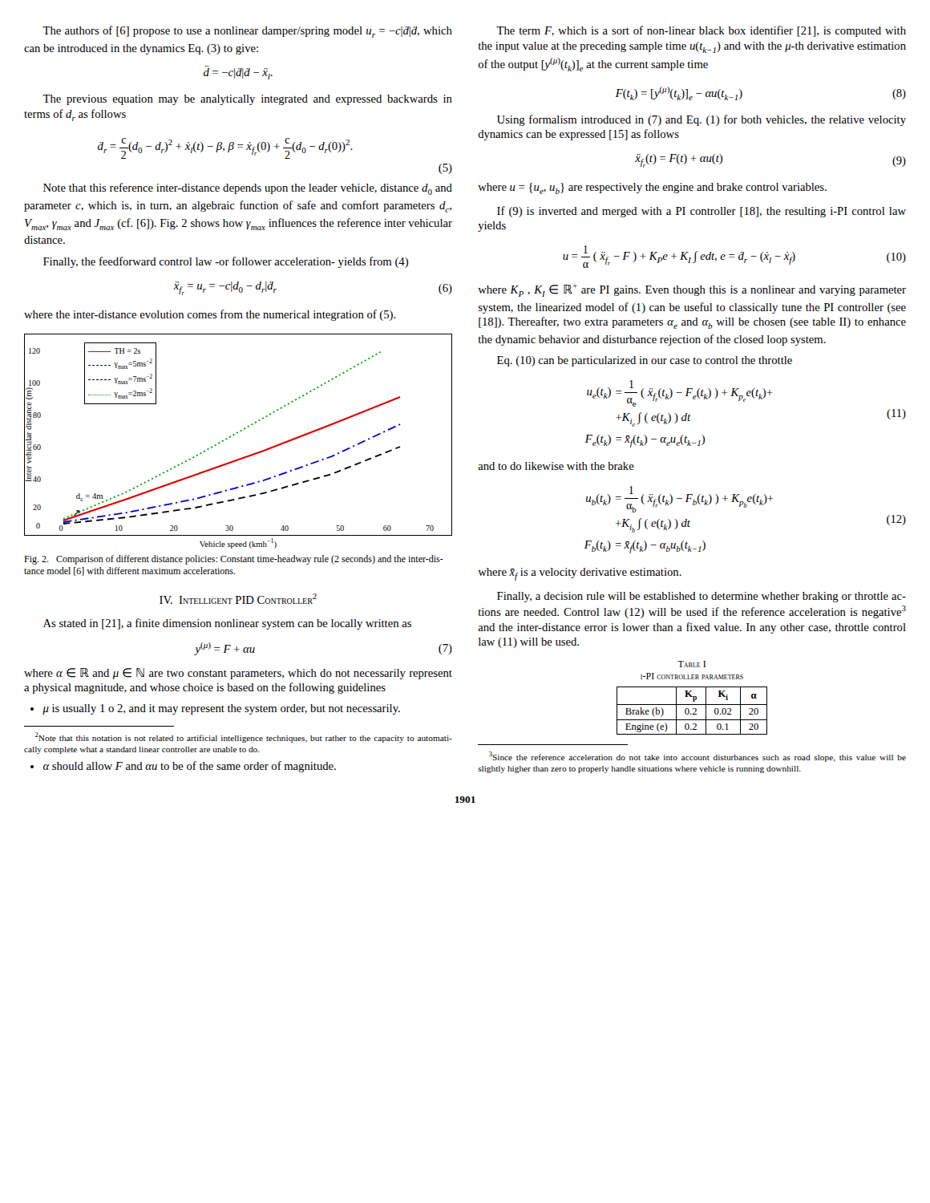The authors of [6] propose to use a nonlinear damper/spring model ur = −c|ḋ|ḋ, which can be introduced in the dynamics Eq. (3) to give:
d̈ = −c|ḋ|ḋ − ẍl.
The previous equation may be analytically integrated and expressed backwards in terms of dr as follows
ḋr = c 2(d0 − dr)2 + ẋl(t) − β, β = ẋfr(0) + c 2(d0 − dr(0))2.
(5)
Note that this reference inter-distance depends upon the leader vehicle, distance d0 and parameter c, which is, in turn, an algebraic function of safe and comfort parameters dc, Vmax, γmax and Jmax (cf. [6]). Fig. 2 shows how γmax influences the reference inter vehicular distance.
Finally, the feedforward control law -or follower acceleration- yields from (4)
ẍfr = ur = −c|d0 − dr|ḋr
(6)
where the inter-distance evolution comes from the numerical integration of (5).
TH = 2s
γmax=5ms−2
γmax=7ms−2
γmax=2ms−2
Inter vehicular distance (m)
120
100
80
60
40
20
0
0
10
20
30
40
50
60
70
dc = 4m
↗
Vehicle speed (kmh−1)
Fig. 2. Comparison of different distance policies: Constant time-headway rule (2 seconds) and the inter-distance model [6] with different maximum accelerations.
IV. Intelligent PID Controller2
As stated in [21], a finite dimension nonlinear system can be locally written as
y(μ) = F + αu
(7)
where α ∈ ℝ and μ ∈ ℕ are two constant parameters, which do not necessarily represent a physical magnitude, and whose choice is based on the following guidelines
μ is usually 1 o 2, and it may represent the system order, but not necessarily.
2Note that this notation is not related to artificial intelligence techniques, but rather to the capacity to automatically complete what a standard linear controller are unable to do.
α should allow F and αu to be of the same order of magnitude.
The term F, which is a sort of non-linear black box identifier [21], is computed with the input value at the preceding sample time u(tk−1) and with the μ-th derivative estimation of the output [y(μ)(tk)]e at the current sample time
F(tk) = [y(μ)(tk)]e − αu(tk−1)
(8)
Using formalism introduced in (7) and Eq. (1) for both vehicles, the relative velocity dynamics can be expressed [15] as follows
ẍfr(t) = F(t) + αu(t)
(9)
where u = {ue, ub} are respectively the engine and brake control variables.
If (9) is inverted and merged with a PI controller [18], the resulting i-PI control law yields
u = 1 α ( ẍfr − F ) + KPe + KI ∫ edt, e = ḋr − (ẋl − ẋf)
(10)
where KP , KI ∈ ℝ+ are PI gains. Even though this is a nonlinear and varying parameter system, the linearized model of (1) can be useful to classically tune the PI controller (see [18]). Thereafter, two extra parameters αe and αb will be chosen (see table II) to enhance the dynamic behavior and disturbance rejection of the closed loop system.
Eq. (10) can be particularized in our case to control the throttle
| u e ( t k ) | = 1 α e ( ẍ f r ( t k ) − F e ( t k ) ) + K p e e ( t k )+ |
| | + K i e ∫ ( e ( t k ) ) dt |
| F e ( t k ) | = x̂̈ f ( t k ) − α e u e ( t k−1 ) |
(11)
and to do likewise with the brake
| u b ( t k ) | = 1 α b ( ẍ f r ( t k ) − F b ( t k ) ) + K p b e ( t k )+ |
| | + K i b ∫ ( e ( t k ) ) dt |
| F b ( t k ) | = x̂̈ f ( t k ) − α b u b ( t k−1 ) |
(12)
where x̂̈f is a velocity derivative estimation.
Finally, a decision rule will be established to determine whether braking or throttle actions are needed. Control law (12) will be used if the reference acceleration is negative3 and the inter-distance error is lower than a fixed value. In any other case, throttle control law (11) will be used.
Table I
i-PI controller parameters
| | K p | K i | α |
| --- | --- | --- | --- |
| Brake (b) | 0.2 | 0.02 | 20 |
| Engine (e) | 0.2 | 0.1 | 20 |
3Since the reference acceleration do not take into account disturbances such as road slope, this value will be slightly higher than zero to properly handle situations where vehicle is running downhill.
1901